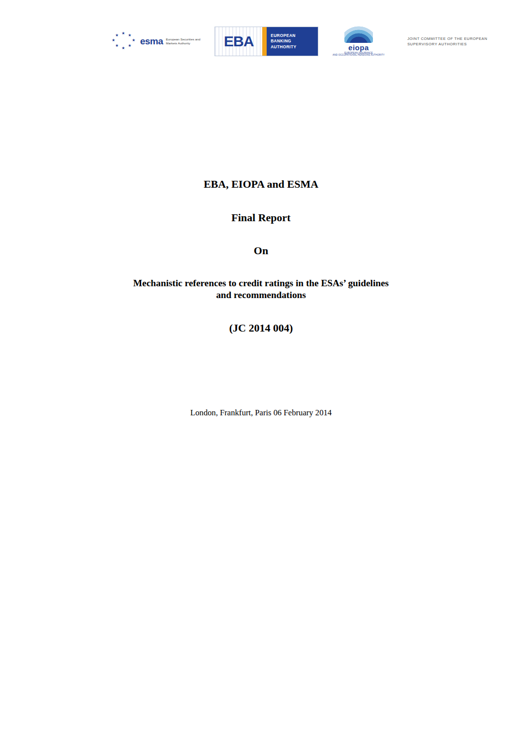★ ★ ★ ★ ★ ★ ★ ★
esma
European Securities and
Markets Authority
EBA
EUROPEAN
BANKING
AUTHORITY
eiopa
EUROPEAN INSURANCE
AND OCCUPATIONAL PENSIONS AUTHORITY
JOINT COMMITTEE OF THE EUROPEAN
SUPERVISORY AUTHORITIES
EBA, EIOPA and ESMA
Final Report
On
Mechanistic references to credit ratings in the ESAs’ guidelines
and recommendations
(JC 2014 004)
London, Frankfurt, Paris 06 February 2014